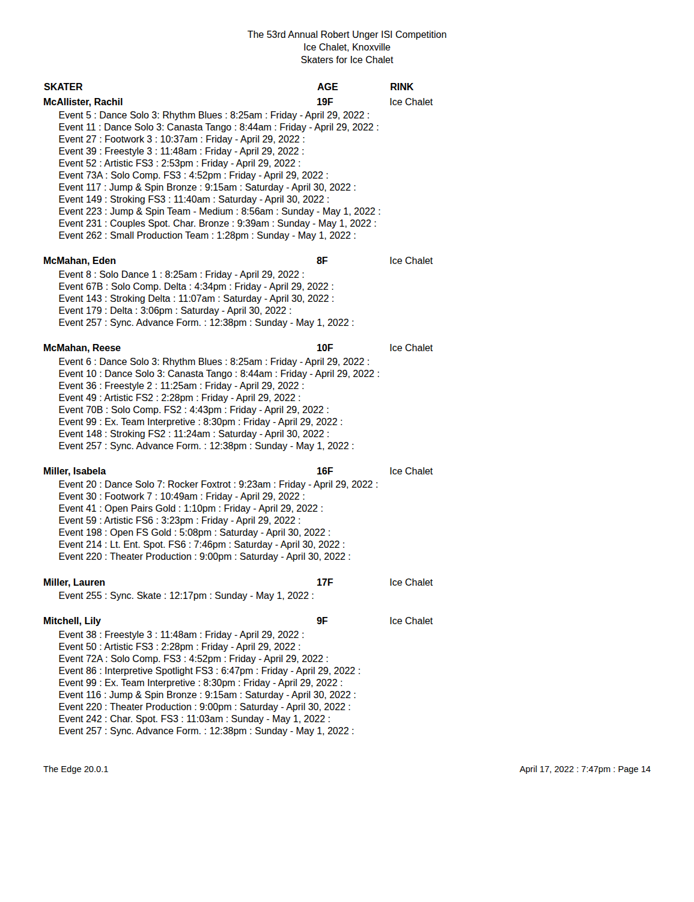The 53rd Annual Robert Unger ISI Competition
Ice Chalet, Knoxville
Skaters for Ice Chalet
| SKATER | AGE | RINK |
| --- | --- | --- |
McAllister, Rachil 19F Ice Chalet
Event 5 : Dance Solo 3: Rhythm Blues : 8:25am : Friday - April 29, 2022 :
Event 11 : Dance Solo 3: Canasta Tango : 8:44am : Friday - April 29, 2022 :
Event 27 : Footwork 3 : 10:37am : Friday - April 29, 2022 :
Event 39 : Freestyle 3 : 11:48am : Friday - April 29, 2022 :
Event 52 : Artistic FS3 : 2:53pm : Friday - April 29, 2022 :
Event 73A : Solo Comp. FS3 : 4:52pm : Friday - April 29, 2022 :
Event 117 : Jump & Spin Bronze : 9:15am : Saturday - April 30, 2022 :
Event 149 : Stroking FS3 : 11:40am : Saturday - April 30, 2022 :
Event 223 : Jump & Spin Team - Medium : 8:56am : Sunday - May 1, 2022 :
Event 231 : Couples Spot. Char. Bronze : 9:39am : Sunday - May 1, 2022 :
Event 262 : Small Production Team : 1:28pm : Sunday - May 1, 2022 :
McMahan, Eden 8F Ice Chalet
Event 8 : Solo Dance 1 : 8:25am : Friday - April 29, 2022 :
Event 67B : Solo Comp. Delta : 4:34pm : Friday - April 29, 2022 :
Event 143 : Stroking Delta : 11:07am : Saturday - April 30, 2022 :
Event 179 : Delta : 3:06pm : Saturday - April 30, 2022 :
Event 257 : Sync. Advance Form. : 12:38pm : Sunday - May 1, 2022 :
McMahan, Reese 10F Ice Chalet
Event 6 : Dance Solo 3: Rhythm Blues : 8:25am : Friday - April 29, 2022 :
Event 10 : Dance Solo 3: Canasta Tango : 8:44am : Friday - April 29, 2022 :
Event 36 : Freestyle 2 : 11:25am : Friday - April 29, 2022 :
Event 49 : Artistic FS2 : 2:28pm : Friday - April 29, 2022 :
Event 70B : Solo Comp. FS2 : 4:43pm : Friday - April 29, 2022 :
Event 99 : Ex. Team Interpretive : 8:30pm : Friday - April 29, 2022 :
Event 148 : Stroking FS2 : 11:24am : Saturday - April 30, 2022 :
Event 257 : Sync. Advance Form. : 12:38pm : Sunday - May 1, 2022 :
Miller, Isabela 16F Ice Chalet
Event 20 : Dance Solo 7: Rocker Foxtrot : 9:23am : Friday - April 29, 2022 :
Event 30 : Footwork 7 : 10:49am : Friday - April 29, 2022 :
Event 41 : Open Pairs Gold : 1:10pm : Friday - April 29, 2022 :
Event 59 : Artistic FS6 : 3:23pm : Friday - April 29, 2022 :
Event 198 : Open FS Gold : 5:08pm : Saturday - April 30, 2022 :
Event 214 : Lt. Ent. Spot. FS6 : 7:46pm : Saturday - April 30, 2022 :
Event 220 : Theater Production : 9:00pm : Saturday - April 30, 2022 :
Miller, Lauren 17F Ice Chalet
Event 255 : Sync. Skate : 12:17pm : Sunday - May 1, 2022 :
Mitchell, Lily 9F Ice Chalet
Event 38 : Freestyle 3 : 11:48am : Friday - April 29, 2022 :
Event 50 : Artistic FS3 : 2:28pm : Friday - April 29, 2022 :
Event 72A : Solo Comp. FS3 : 4:52pm : Friday - April 29, 2022 :
Event 86 : Interpretive Spotlight FS3 : 6:47pm : Friday - April 29, 2022 :
Event 99 : Ex. Team Interpretive : 8:30pm : Friday - April 29, 2022 :
Event 116 : Jump & Spin Bronze : 9:15am : Saturday - April 30, 2022 :
Event 220 : Theater Production : 9:00pm : Saturday - April 30, 2022 :
Event 242 : Char. Spot. FS3 : 11:03am : Sunday - May 1, 2022 :
Event 257 : Sync. Advance Form. : 12:38pm : Sunday - May 1, 2022 :
The Edge 20.0.1 April 17, 2022 : 7:47pm : Page 14